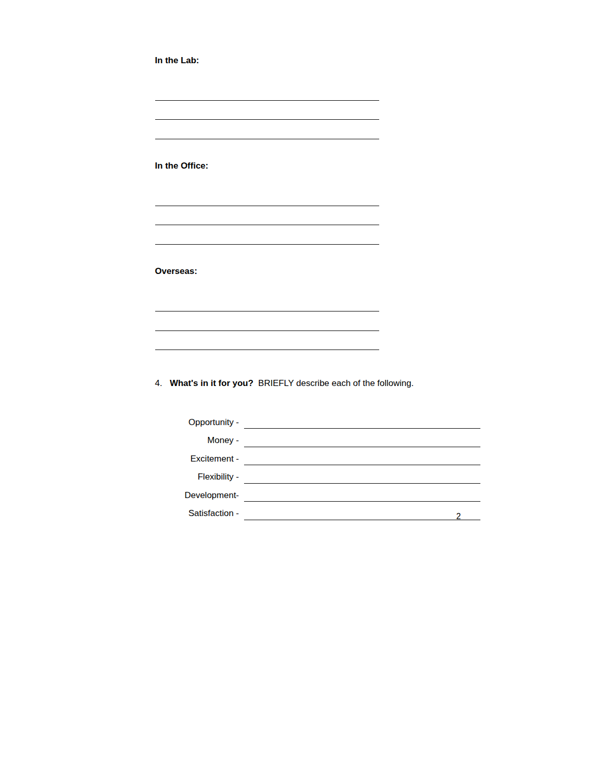In the Lab:
In the Office:
Overseas:
4.
What's in it for you? BRIEFLY describe each of the following.
| Opportunity - | |
| Money - | |
| Excitement - | |
| Flexibility - | |
| Development- | |
| Satisfaction - | |
2